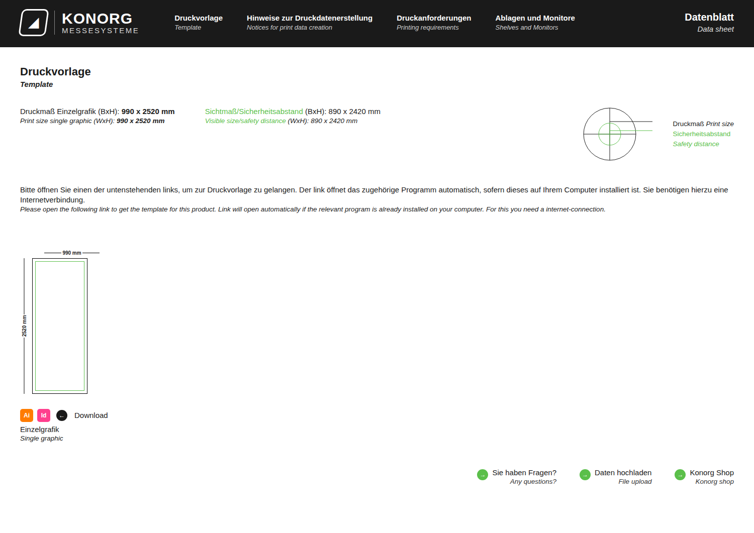◢
KONORG
MESSESYSTEME
Druckvorlage Template Hinweise zur Druckdatenerstellung Notices for print data creation Druckanforderungen Printing requirements Ablagen und Monitore Shelves and Monitors
Datenblatt Data sheet
Druckvorlage
Template
Druckmaß Einzelgrafik (BxH): 990 x 2520 mm
Print size single graphic (WxH): 990 x 2520 mm
Sichtmaß/Sicherheitsabstand (BxH): 890 x 2420 mm
Visible size/safety distance (WxH): 890 x 2420 mm
Druckmaß Print size
Sicherheitsabstand
Safety distance
Bitte öffnen Sie einen der untenstehenden links, um zur Druckvorlage zu gelangen. Der link öffnet das zugehörige Programm automatisch, sofern dieses auf Ihrem Computer installiert ist. Sie benötigen hierzu eine Internetverbindung.
Please open the following link to get the template for this product. Link will open automatically if the relevant program is already installed on your computer. For this you need a internet-connection.
990 mm
2520 mm
Ai Id ← Download
Einzelgrafik
Single graphic
→ Sie haben Fragen? Any questions?
→ Daten hochladen File upload
→ Konorg Shop Konorg shop